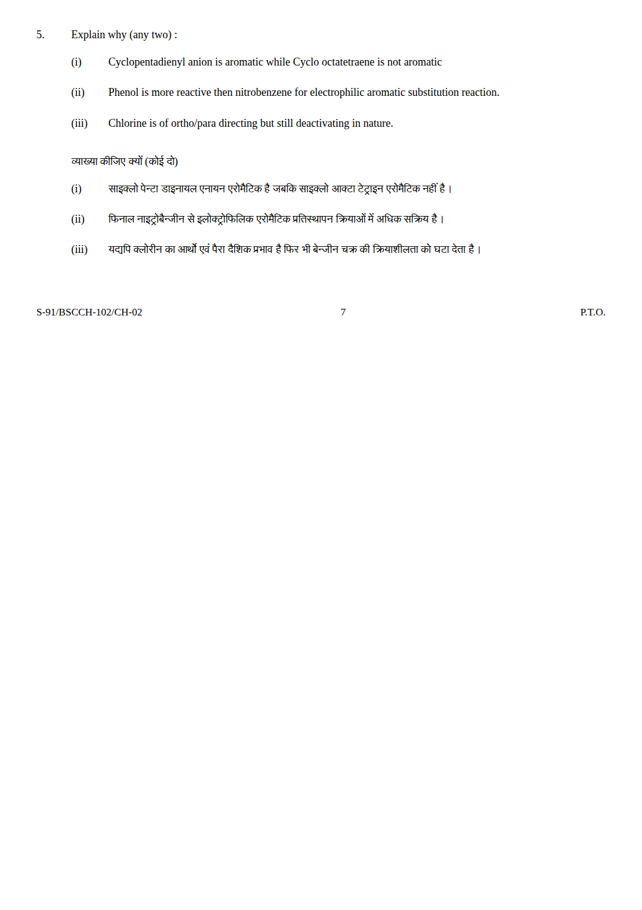5.
Explain why (any two) :
(i) Cyclopentadienyl anion is aromatic while Cyclo octatetraene is not aromatic
(ii) Phenol is more reactive then nitrobenzene for electrophilic aromatic substitution reaction.
(iii) Chlorine is of ortho/para directing but still deactivating in nature.
व्याख्या कीजिए क्यों (कोई दो)
(i) साइक्लो पेन्टा डाइनायल एनायन एरोमैटिक है जबकि साइक्लो आक्टा टेट्राइन एरोमैटिक नहीं है।
(ii) फिनाल नाइट्रोबैन्जीन से इलोक्ट्रोफिलिक एरोमैटिक प्रतिस्थापन क्रियाओं में अधिक सक्रिय है।
(iii) यद्यपि क्लोरीन का आर्थो एवं पैरा दैशिक प्रभाव है फिर भी बेन्जीन चक्र की क्रियाशीलता को घटा देता है।
S-91/BSCCH-102/CH-02
7
P.T.O.